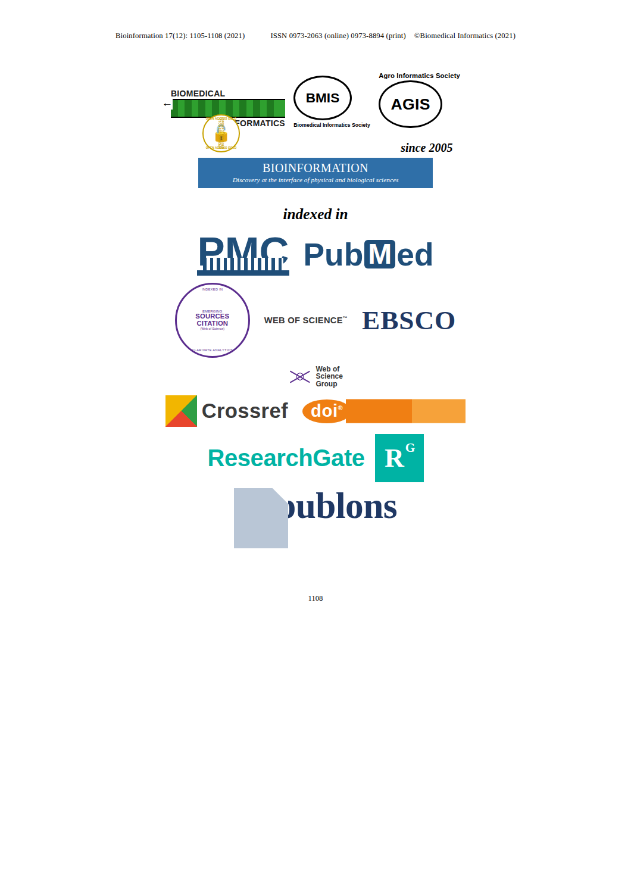Bioinformation 17(12): 1105-1108 (2021) ISSN 0973-2063 (online) 0973-8894 (print) ©Biomedical Informatics (2021)
BIOMEDICAL
INFORMATICS
OPEN ACCESS GOLD OPEN ACCESS GOLD OPEN ACCESS GOLD OPEN ACCESS GOLD 🔓
BMIS
Biomedical Informatics Society
Agro Informatics Society
AGIS
since 2005
BIOINFORMATION
Discovery at the interface of physical and biological sciences
indexed in
PMC
PubMed
INDEXED IN EMERGING SOURCES CITATION (Web of Science) CLARIVATE ANALYTICS
WEB OF SCIENCE™
EBSCO
Web of
Science
Group
Crossref
doi®
ResearchGate
RG
publons
1108